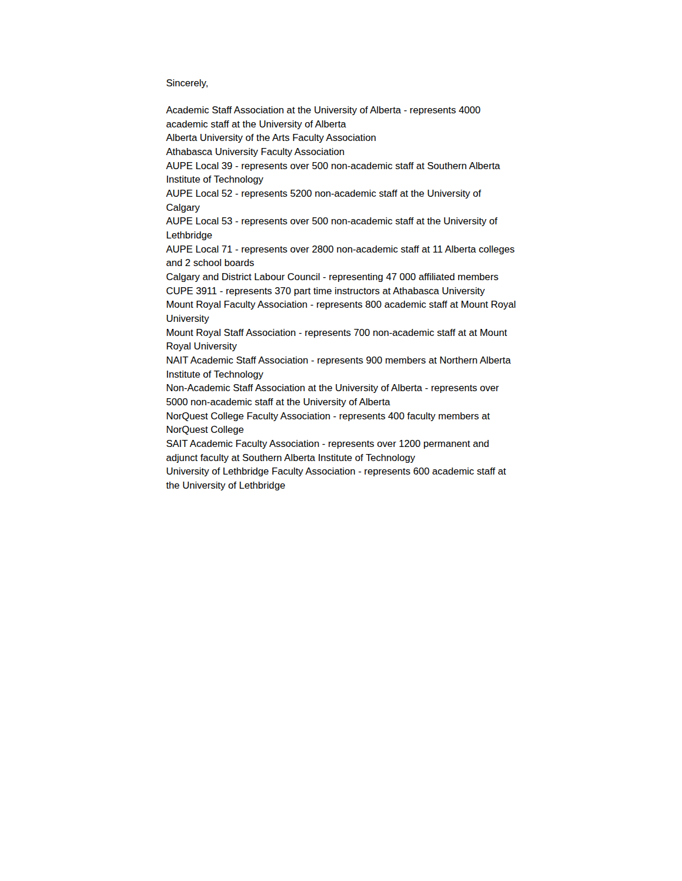Sincerely,
Academic Staff Association at the University of Alberta - represents 4000 academic staff at the University of Alberta
Alberta University of the Arts Faculty Association
Athabasca University Faculty Association
AUPE Local 39 - represents over 500 non-academic staff at Southern Alberta Institute of Technology
AUPE Local 52 - represents 5200 non-academic staff at the University of Calgary
AUPE Local 53 - represents over 500 non-academic staff at the University of Lethbridge
AUPE Local 71 - represents over 2800 non-academic staff at 11 Alberta colleges and 2 school boards
Calgary and District Labour Council - representing 47 000 affiliated members
CUPE 3911 - represents 370 part time instructors at Athabasca University
Mount Royal Faculty Association - represents 800 academic staff at Mount Royal University
Mount Royal Staff Association - represents 700 non-academic staff at at Mount Royal University
NAIT Academic Staff Association - represents 900 members at Northern Alberta Institute of Technology
Non-Academic Staff Association at the University of Alberta - represents over 5000 non-academic staff at the University of Alberta
NorQuest College Faculty Association - represents 400 faculty members at NorQuest College
SAIT Academic Faculty Association - represents over 1200 permanent and adjunct faculty at Southern Alberta Institute of Technology
University of Lethbridge Faculty Association - represents 600 academic staff at the University of Lethbridge